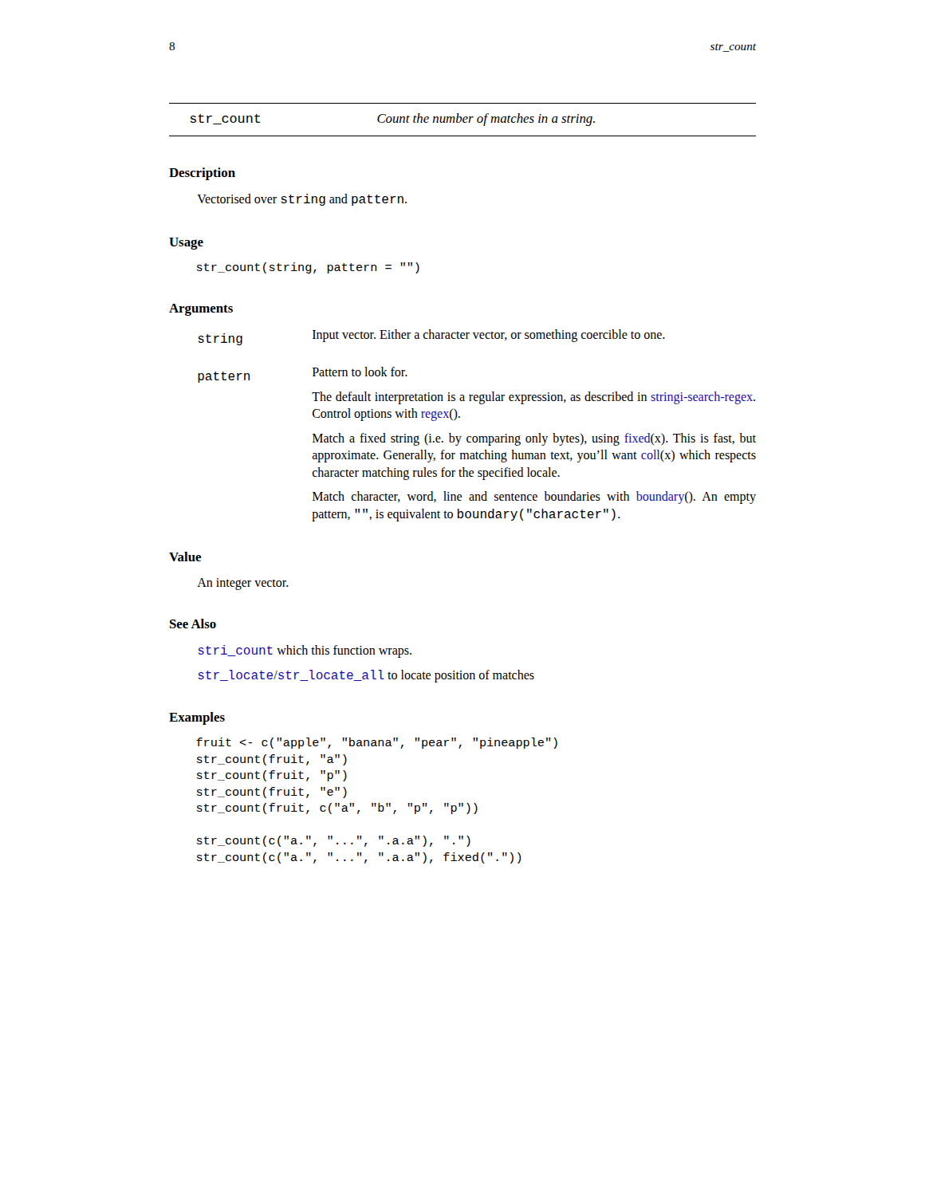8 str_count
str_count Count the number of matches in a string.
Description
Vectorised over string and pattern.
Usage
str_count(string, pattern = "")
Arguments
string
Input vector. Either a character vector, or something coercible to one.
pattern
Pattern to look for.
The default interpretation is a regular expression, as described in stringi-search-regex. Control options with regex().
Match a fixed string (i.e. by comparing only bytes), using fixed(x). This is fast, but approximate. Generally, for matching human text, you’ll want coll(x) which respects character matching rules for the specified locale.
Match character, word, line and sentence boundaries with boundary(). An empty pattern, "", is equivalent to boundary("character").
Value
An integer vector.
See Also
stri_count which this function wraps.
str_locate/str_locate_all to locate position of matches
Examples
fruit <- c("apple", "banana", "pear", "pineapple")
str_count(fruit, "a")
str_count(fruit, "p")
str_count(fruit, "e")
str_count(fruit, c("a", "b", "p", "p"))

str_count(c("a.", "...", ".a.a"), ".")
str_count(c("a.", "...", ".a.a"), fixed("."))